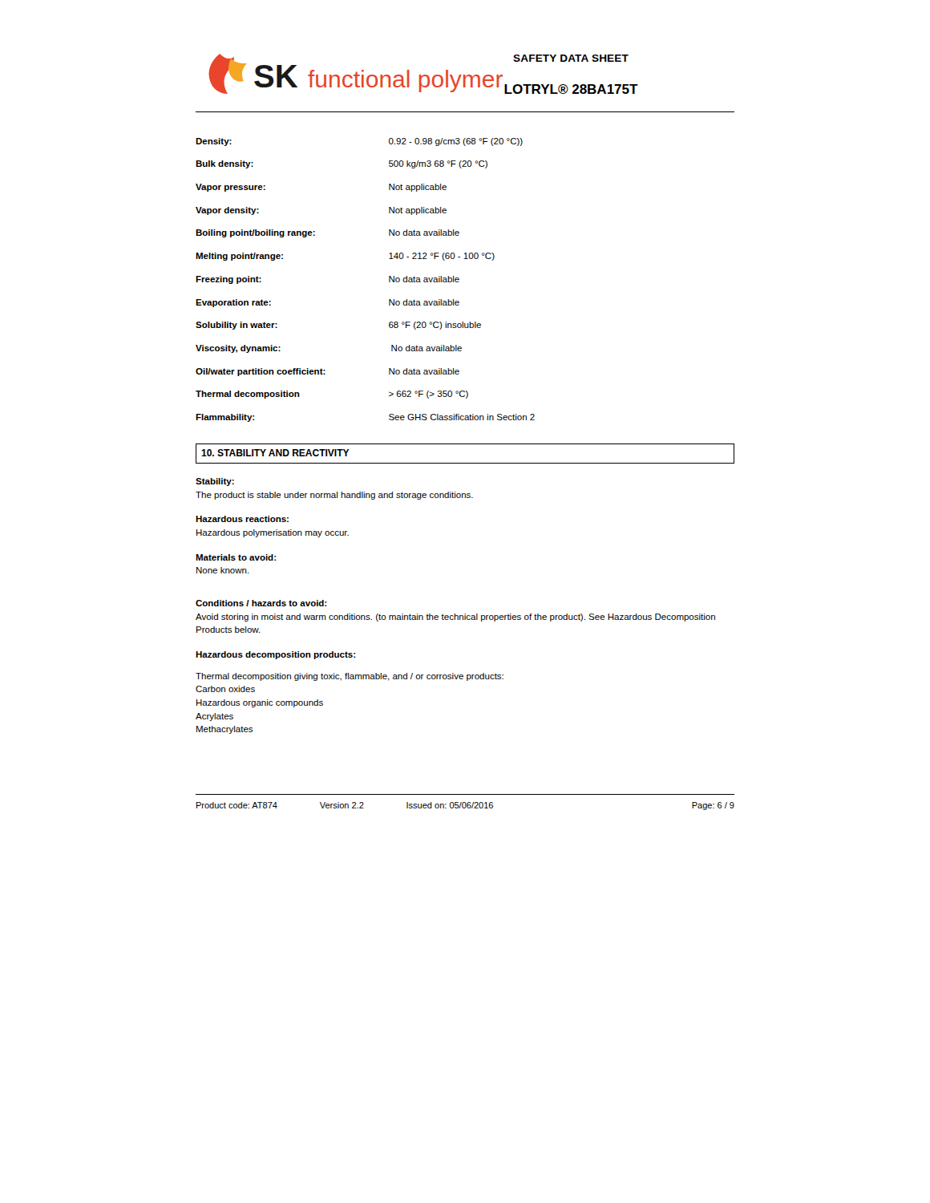SK functional polymer
SAFETY DATA SHEET
LOTRYL® 28BA175T
| Density: | 0.92 - 0.98 g/cm3 (68 °F (20 °C)) |
| Bulk density: | 500 kg/m3 68 °F (20 °C) |
| Vapor pressure: | Not applicable |
| Vapor density: | Not applicable |
| Boiling point/boiling range: | No data available |
| Melting point/range: | 140 - 212 °F (60 - 100 °C) |
| Freezing point: | No data available |
| Evaporation rate: | No data available |
| Solubility in water: | 68 °F (20 °C) insoluble |
| Viscosity, dynamic: | No data available |
| Oil/water partition coefficient: | No data available |
| Thermal decomposition | > 662 °F (> 350 °C) |
| Flammability: | See GHS Classification in Section 2 |
10. STABILITY AND REACTIVITY
Stability:
The product is stable under normal handling and storage conditions.
Hazardous reactions:
Hazardous polymerisation may occur.
Materials to avoid:
None known.
Conditions / hazards to avoid:
Avoid storing in moist and warm conditions. (to maintain the technical properties of the product). See Hazardous Decomposition Products below.
Hazardous decomposition products:
Thermal decomposition giving toxic, flammable, and / or corrosive products:
Carbon oxides
Hazardous organic compounds
Acrylates
Methacrylates
Product code: AT874 Version 2.2 Issued on: 05/06/2016 Page: 6 / 9